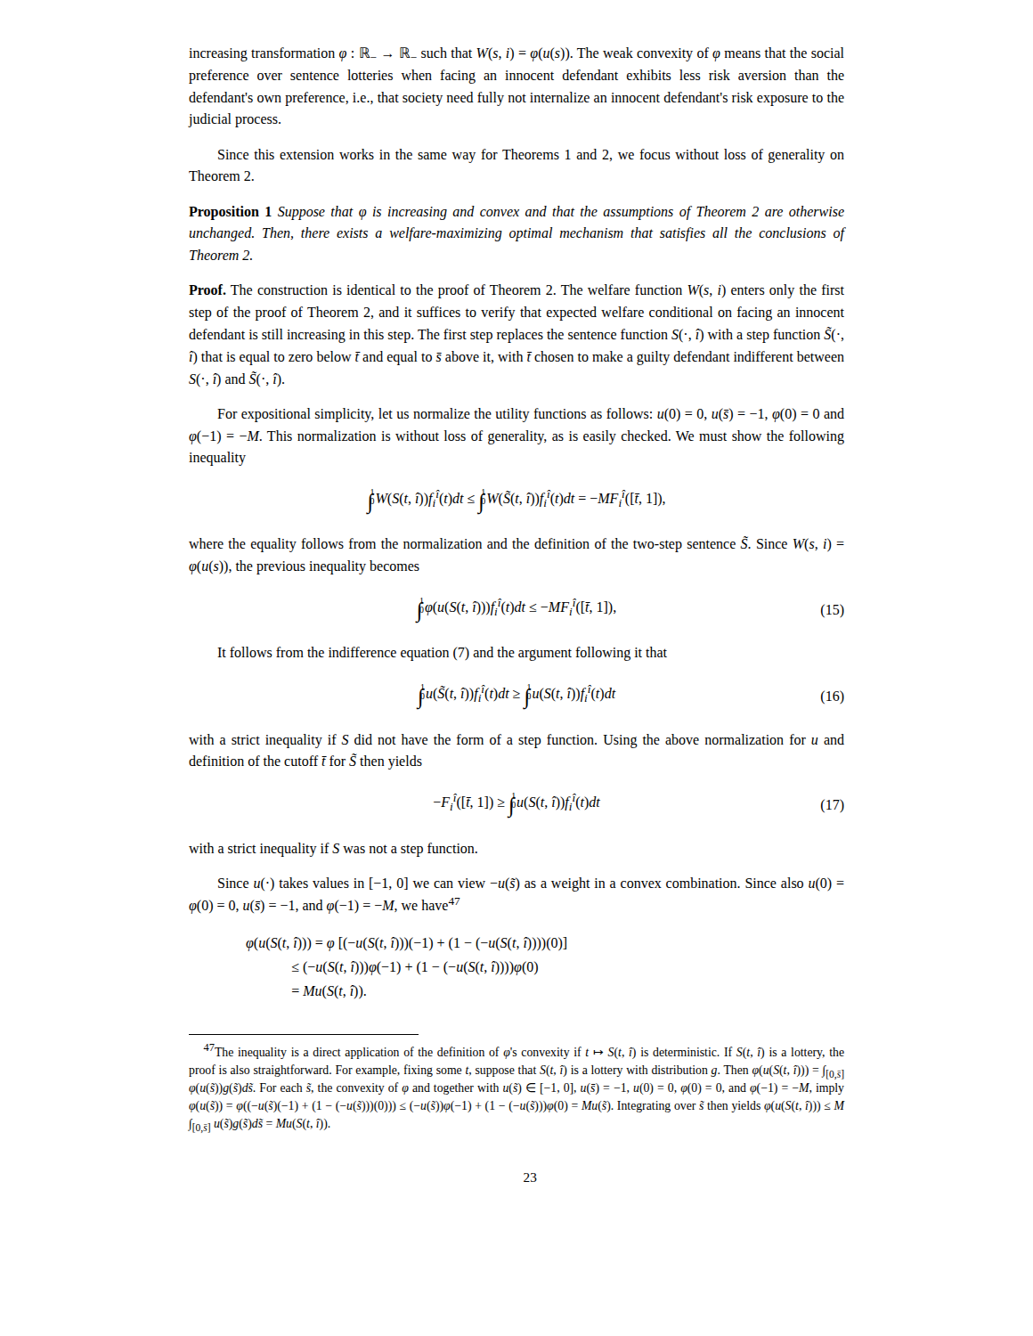increasing transformation φ : ℝ− → ℝ− such that W(s, i) = φ(u(s)). The weak convexity of φ means that the social preference over sentence lotteries when facing an innocent defendant exhibits less risk aversion than the defendant's own preference, i.e., that society need fully not internalize an innocent defendant's risk exposure to the judicial process.
Since this extension works in the same way for Theorems 1 and 2, we focus without loss of generality on Theorem 2.
Proposition 1 Suppose that φ is increasing and convex and that the assumptions of Theorem 2 are otherwise unchanged. Then, there exists a welfare-maximizing optimal mechanism that satisfies all the conclusions of Theorem 2.
Proof. The construction is identical to the proof of Theorem 2. The welfare function W(s, i) enters only the first step of the proof of Theorem 2, and it suffices to verify that expected welfare conditional on facing an innocent defendant is still increasing in this step. The first step replaces the sentence function S(·, î) with a step function S̃(·, î) that is equal to zero below t̄ and equal to s̄ above it, with t̄ chosen to make a guilty defendant indifferent between S(·, î) and S̃(·, î).
For expositional simplicity, let us normalize the utility functions as follows: u(0) = 0, u(s̄) = −1, φ(0) = 0 and φ(−1) = −M. This normalization is without loss of generality, as is easily checked. We must show the following inequality
∫10 W(S(t, î))fiî(t)dt ≤ ∫10 W(S̃(t, î))fiî(t)dt = −MFiî([t̄, 1]),
where the equality follows from the normalization and the definition of the two-step sentence S̃. Since W(s, i) = φ(u(s)), the previous inequality becomes
∫10 φ(u(S(t, î)))fiî(t)dt ≤ −MFiî([t̄, 1]), (15)
It follows from the indifference equation (7) and the argument following it that
∫10 u(S̃(t, î))fiî(t)dt ≥ ∫10 u(S(t, î))fiî(t)dt (16)
with a strict inequality if S did not have the form of a step function. Using the above normalization for u and definition of the cutoff t̄ for S̃ then yields
−Fiî([t̄, 1]) ≥ ∫10 u(S(t, î))fiî(t)dt (17)
with a strict inequality if S was not a step function.
Since u(·) takes values in [−1, 0] we can view −u(s̃) as a weight in a convex combination. Since also u(0) = φ(0) = 0, u(s̄) = −1, and φ(−1) = −M, we have47
φ(u(S(t, î))) = φ [(−u(S(t, î)))(−1) + (1 − (−u(S(t, î))))(0)] ≤ (−u(S(t, î)))φ(−1) + (1 − (−u(S(t, î))))φ(0) = Mu(S(t, î)).
47The inequality is a direct application of the definition of φ's convexity if t ↦ S(t, î) is deterministic. If S(t, î) is a lottery, the proof is also straightforward. For example, fixing some t, suppose that S(t, î) is a lottery with distribution g. Then φ(u(S(t, î))) = ∫[0,s̄] φ(u(s̃))g(s̃)ds̃. For each s̃, the convexity of φ and together with u(s̃) ∈ [−1, 0], u(s̄) = −1, u(0) = 0, φ(0) = 0, and φ(−1) = −M, imply φ(u(s̃)) = φ((−u(s̃)(−1) + (1 − (−u(s̃)))(0))) ≤ (−u(s̃))φ(−1) + (1 − (−u(s̃)))φ(0) = Mu(s̃). Integrating over s̃ then yields φ(u(S(t, î))) ≤ M ∫[0,s̄] u(s̃)g(s̃)ds̃ = Mu(S(t, î)).
23